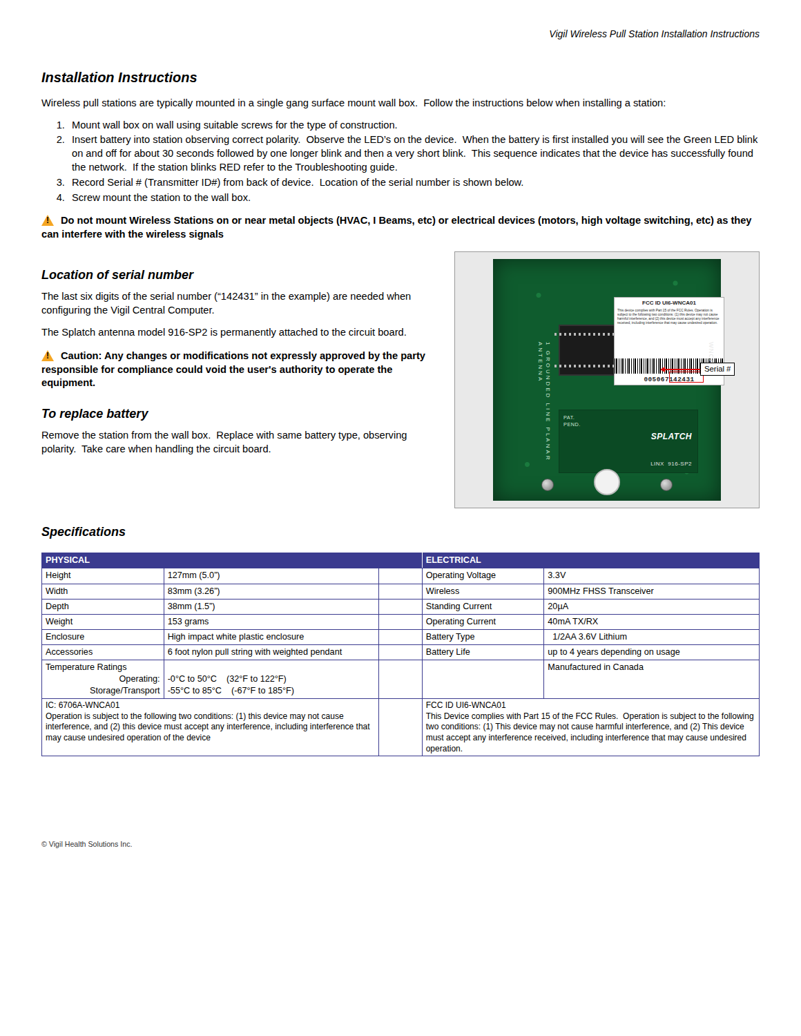Vigil Wireless Pull Station Installation Instructions
Installation Instructions
Wireless pull stations are typically mounted in a single gang surface mount wall box. Follow the instructions below when installing a station:
Mount wall box on wall using suitable screws for the type of construction.
Insert battery into station observing correct polarity. Observe the LED’s on the device. When the battery is first installed you will see the Green LED blink on and off for about 30 seconds followed by one longer blink and then a very short blink. This sequence indicates that the device has successfully found the network. If the station blinks RED refer to the Troubleshooting guide.
Record Serial # (Transmitter ID#) from back of device. Location of the serial number is shown below.
Screw mount the station to the wall box.
Do not mount Wireless Stations on or near metal objects (HVAC, I Beams, etc) or electrical devices (motors, high voltage switching, etc) as they can interfere with the wireless signals
Location of serial number
The last six digits of the serial number (“142431” in the example) are needed when configuring the Vigil Central Computer.
The Splatch antenna model 916-SP2 is permanently attached to the circuit board.
Caution: Any changes or modifications not expressly approved by the party responsible for compliance could void the user's authority to operate the equipment.
To replace battery
Remove the station from the wall box. Replace with same battery type, observing polarity. Take care when handling the circuit board.
FCC ID UI6-WNCA01
This device complies with Part 15 of the FCC Rules. Operation is subject to the following two conditions: (1) this device may not cause harmful interference, and (2) this device must accept any interference received, including interference that may cause undesired operation.
005067142431
1 GROUNDED LINE PLANAR ANTENNA
WNCA01
PAT.
PEND.
SPLATCH
LINX 916-SP2
Serial #
Specifications
| PHYSICAL | | ELECTRICAL |
| --- | --- | --- |
| Height | 127mm (5.0”) | | Operating Voltage | 3.3V |
| Width | 83mm (3.26”) | | Wireless | 900MHz FHSS Transceiver |
| Depth | 38mm (1.5”) | | Standing Current | 20µA |
| Weight | 153 grams | | Operating Current | 40mA TX/RX |
| Enclosure | High impact white plastic enclosure | | Battery Type | 1/2AA 3.6V Lithium |
| Accessories | 6 foot nylon pull string with weighted pendant | | Battery Life | up to 4 years depending on usage |
| Temperature Ratings Operating: Storage/Transport | -0°C to 50°C (32°F to 122°F) -55°C to 85°C (-67°F to 185°F) | | | Manufactured in Canada |
| IC: 6706A-WNCA01 Operation is subject to the following two conditions: (1) this device may not cause interference, and (2) this device must accept any interference, including interference that may cause undesired operation of the device | | FCC ID UI6-WNCA01 This Device complies with Part 15 of the FCC Rules. Operation is subject to the following two conditions: (1) This device may not cause harmful interference, and (2) This device must accept any interference received, including interference that may cause undesired operation. |
© Vigil Health Solutions Inc.